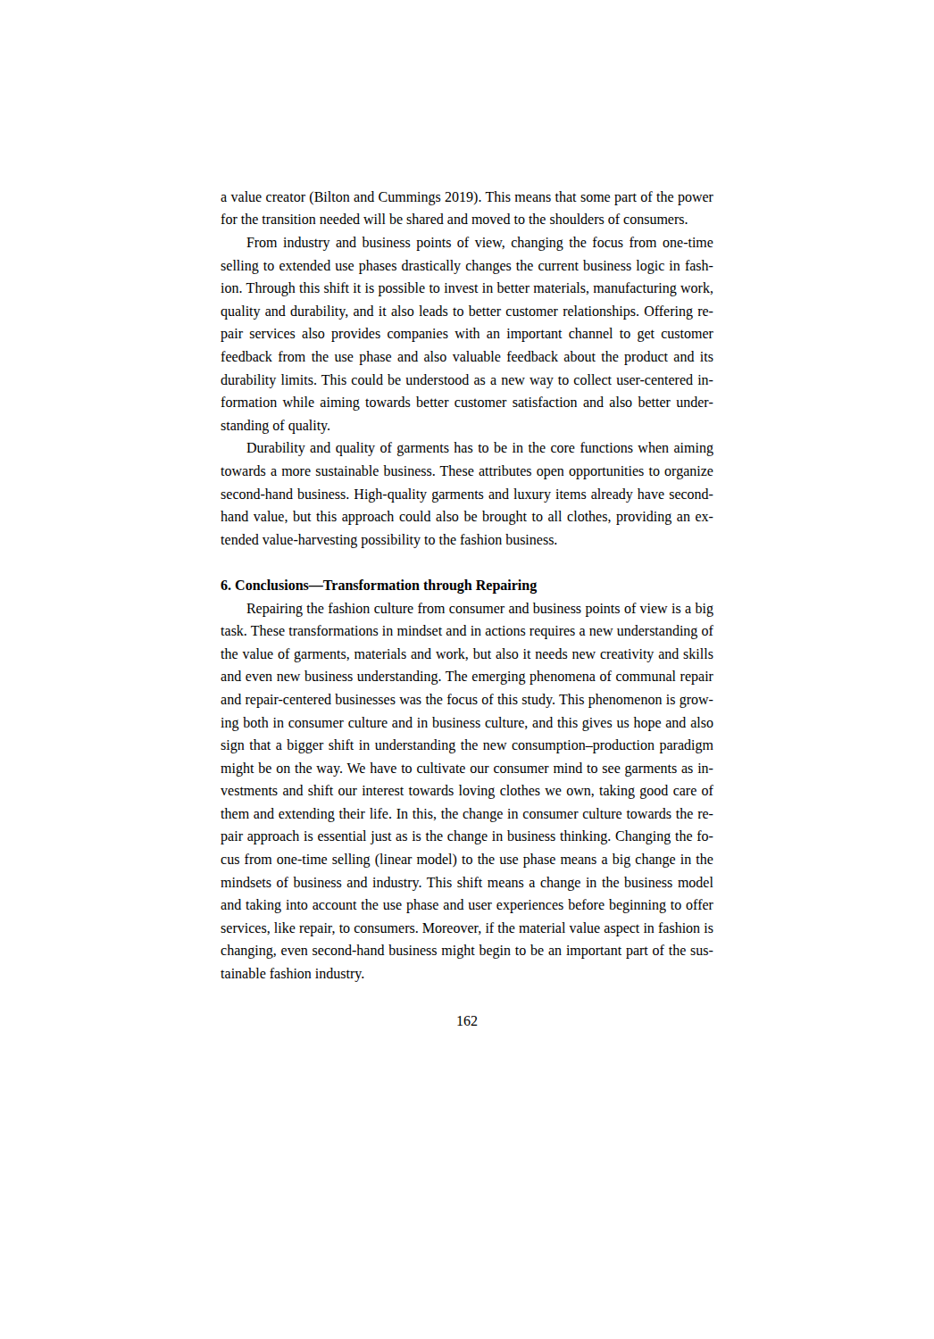a value creator (Bilton and Cummings 2019). This means that some part of the power for the transition needed will be shared and moved to the shoulders of consumers.
From industry and business points of view, changing the focus from one-time selling to extended use phases drastically changes the current business logic in fashion. Through this shift it is possible to invest in better materials, manufacturing work, quality and durability, and it also leads to better customer relationships. Offering repair services also provides companies with an important channel to get customer feedback from the use phase and also valuable feedback about the product and its durability limits. This could be understood as a new way to collect user-centered information while aiming towards better customer satisfaction and also better understanding of quality.
Durability and quality of garments has to be in the core functions when aiming towards a more sustainable business. These attributes open opportunities to organize second-hand business. High-quality garments and luxury items already have second-hand value, but this approach could also be brought to all clothes, providing an extended value-harvesting possibility to the fashion business.
6. Conclusions—Transformation through Repairing
Repairing the fashion culture from consumer and business points of view is a big task. These transformations in mindset and in actions requires a new understanding of the value of garments, materials and work, but also it needs new creativity and skills and even new business understanding. The emerging phenomena of communal repair and repair-centered businesses was the focus of this study. This phenomenon is growing both in consumer culture and in business culture, and this gives us hope and also sign that a bigger shift in understanding the new consumption–production paradigm might be on the way. We have to cultivate our consumer mind to see garments as investments and shift our interest towards loving clothes we own, taking good care of them and extending their life. In this, the change in consumer culture towards the repair approach is essential just as is the change in business thinking. Changing the focus from one-time selling (linear model) to the use phase means a big change in the mindsets of business and industry. This shift means a change in the business model and taking into account the use phase and user experiences before beginning to offer services, like repair, to consumers. Moreover, if the material value aspect in fashion is changing, even second-hand business might begin to be an important part of the sustainable fashion industry.
162